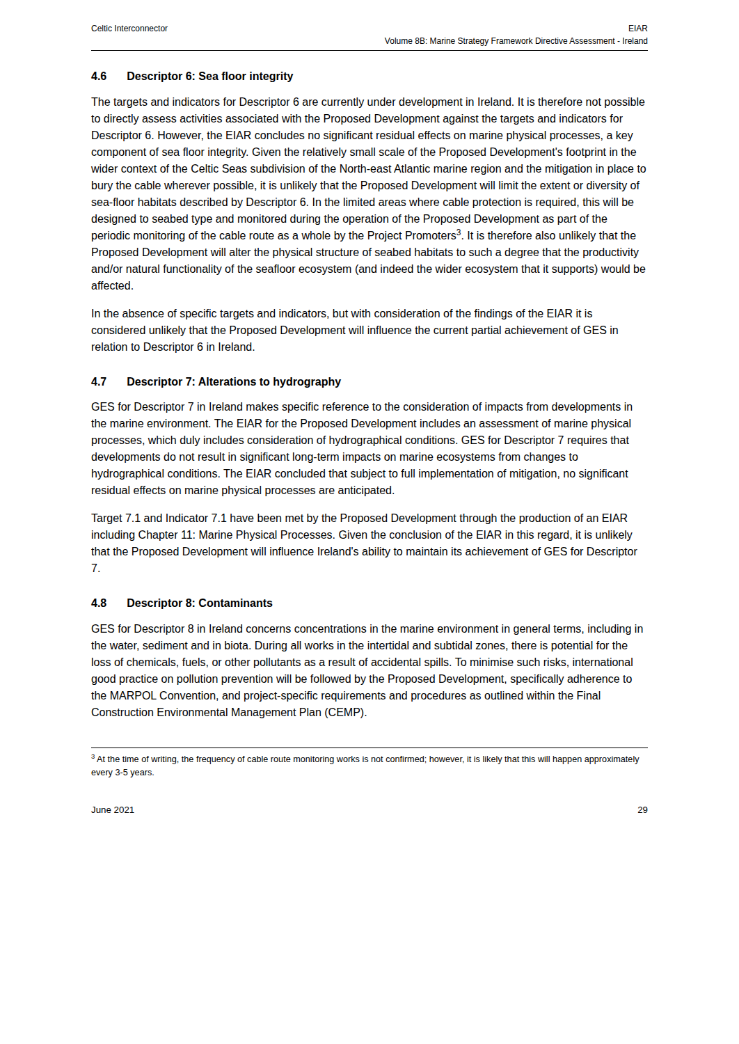Celtic Interconnector
EIAR
Volume 8B: Marine Strategy Framework Directive Assessment - Ireland
4.6 Descriptor 6: Sea floor integrity
The targets and indicators for Descriptor 6 are currently under development in Ireland. It is therefore not possible to directly assess activities associated with the Proposed Development against the targets and indicators for Descriptor 6. However, the EIAR concludes no significant residual effects on marine physical processes, a key component of sea floor integrity. Given the relatively small scale of the Proposed Development's footprint in the wider context of the Celtic Seas subdivision of the North-east Atlantic marine region and the mitigation in place to bury the cable wherever possible, it is unlikely that the Proposed Development will limit the extent or diversity of sea-floor habitats described by Descriptor 6. In the limited areas where cable protection is required, this will be designed to seabed type and monitored during the operation of the Proposed Development as part of the periodic monitoring of the cable route as a whole by the Project Promoters3. It is therefore also unlikely that the Proposed Development will alter the physical structure of seabed habitats to such a degree that the productivity and/or natural functionality of the seafloor ecosystem (and indeed the wider ecosystem that it supports) would be affected.
In the absence of specific targets and indicators, but with consideration of the findings of the EIAR it is considered unlikely that the Proposed Development will influence the current partial achievement of GES in relation to Descriptor 6 in Ireland.
4.7 Descriptor 7: Alterations to hydrography
GES for Descriptor 7 in Ireland makes specific reference to the consideration of impacts from developments in the marine environment. The EIAR for the Proposed Development includes an assessment of marine physical processes, which duly includes consideration of hydrographical conditions. GES for Descriptor 7 requires that developments do not result in significant long-term impacts on marine ecosystems from changes to hydrographical conditions. The EIAR concluded that subject to full implementation of mitigation, no significant residual effects on marine physical processes are anticipated.
Target 7.1 and Indicator 7.1 have been met by the Proposed Development through the production of an EIAR including Chapter 11: Marine Physical Processes. Given the conclusion of the EIAR in this regard, it is unlikely that the Proposed Development will influence Ireland's ability to maintain its achievement of GES for Descriptor 7.
4.8 Descriptor 8: Contaminants
GES for Descriptor 8 in Ireland concerns concentrations in the marine environment in general terms, including in the water, sediment and in biota. During all works in the intertidal and subtidal zones, there is potential for the loss of chemicals, fuels, or other pollutants as a result of accidental spills. To minimise such risks, international good practice on pollution prevention will be followed by the Proposed Development, specifically adherence to the MARPOL Convention, and project-specific requirements and procedures as outlined within the Final Construction Environmental Management Plan (CEMP).
3 At the time of writing, the frequency of cable route monitoring works is not confirmed; however, it is likely that this will happen approximately every 3-5 years.
June 2021
29